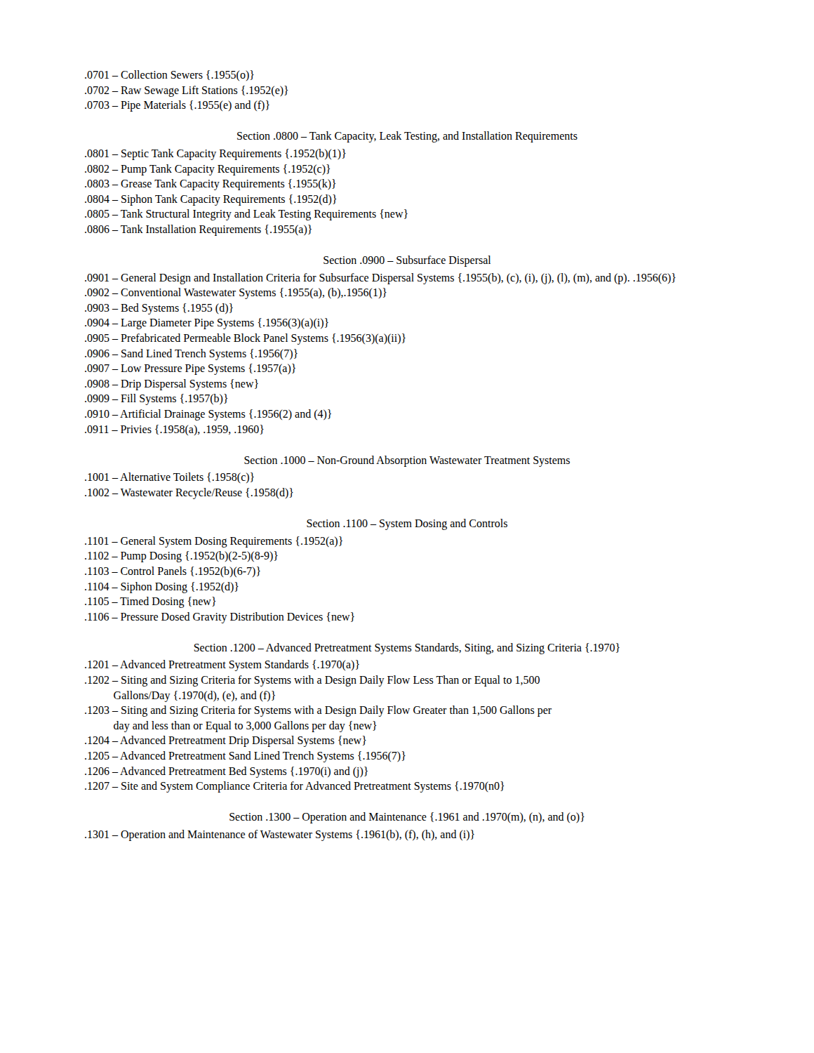.0701 – Collection Sewers {.1955(o)}
.0702 – Raw Sewage Lift Stations {.1952(e)}
.0703 – Pipe Materials {.1955(e) and (f)}
Section .0800 – Tank Capacity, Leak Testing, and Installation Requirements
.0801 – Septic Tank Capacity Requirements {.1952(b)(1)}
.0802 – Pump Tank Capacity Requirements {.1952(c)}
.0803 – Grease Tank Capacity Requirements {.1955(k)}
.0804 – Siphon Tank Capacity Requirements {.1952(d)}
.0805 – Tank Structural Integrity and Leak Testing Requirements {new}
.0806 – Tank Installation Requirements {.1955(a)}
Section .0900 – Subsurface Dispersal
.0901 – General Design and Installation Criteria for Subsurface Dispersal Systems {.1955(b), (c), (i), (j), (l), (m), and (p). .1956(6)}
.0902 – Conventional Wastewater Systems {.1955(a), (b),.1956(1)}
.0903 – Bed Systems {.1955 (d)}
.0904 – Large Diameter Pipe Systems {.1956(3)(a)(i)}
.0905 – Prefabricated Permeable Block Panel Systems {.1956(3)(a)(ii)}
.0906 – Sand Lined Trench Systems {.1956(7)}
.0907 – Low Pressure Pipe Systems {.1957(a)}
.0908 – Drip Dispersal Systems {new}
.0909 – Fill Systems {.1957(b)}
.0910 – Artificial Drainage Systems {.1956(2) and (4)}
.0911 – Privies {.1958(a), .1959, .1960}
Section .1000 – Non-Ground Absorption Wastewater Treatment Systems
.1001 – Alternative Toilets {.1958(c)}
.1002 – Wastewater Recycle/Reuse {.1958(d)}
Section .1100 – System Dosing and Controls
.1101 – General System Dosing Requirements {.1952(a)}
.1102 – Pump Dosing {.1952(b)(2-5)(8-9)}
.1103 – Control Panels {.1952(b)(6-7)}
.1104 – Siphon Dosing {.1952(d)}
.1105 – Timed Dosing {new}
.1106 – Pressure Dosed Gravity Distribution Devices {new}
Section .1200 – Advanced Pretreatment Systems Standards, Siting, and Sizing Criteria {.1970}
.1201 – Advanced Pretreatment System Standards {.1970(a)}
.1202 – Siting and Sizing Criteria for Systems with a Design Daily Flow Less Than or Equal to 1,500Gallons/Day {.1970(d), (e), and (f)}
.1203 – Siting and Sizing Criteria for Systems with a Design Daily Flow Greater than 1,500 Gallons perday and less than or Equal to 3,000 Gallons per day {new}
.1204 – Advanced Pretreatment Drip Dispersal Systems {new}
.1205 – Advanced Pretreatment Sand Lined Trench Systems {.1956(7)}
.1206 – Advanced Pretreatment Bed Systems {.1970(i) and (j)}
.1207 – Site and System Compliance Criteria for Advanced Pretreatment Systems {.1970(n0}
Section .1300 – Operation and Maintenance {.1961 and .1970(m), (n), and (o)}
.1301 – Operation and Maintenance of Wastewater Systems {.1961(b), (f), (h), and (i)}